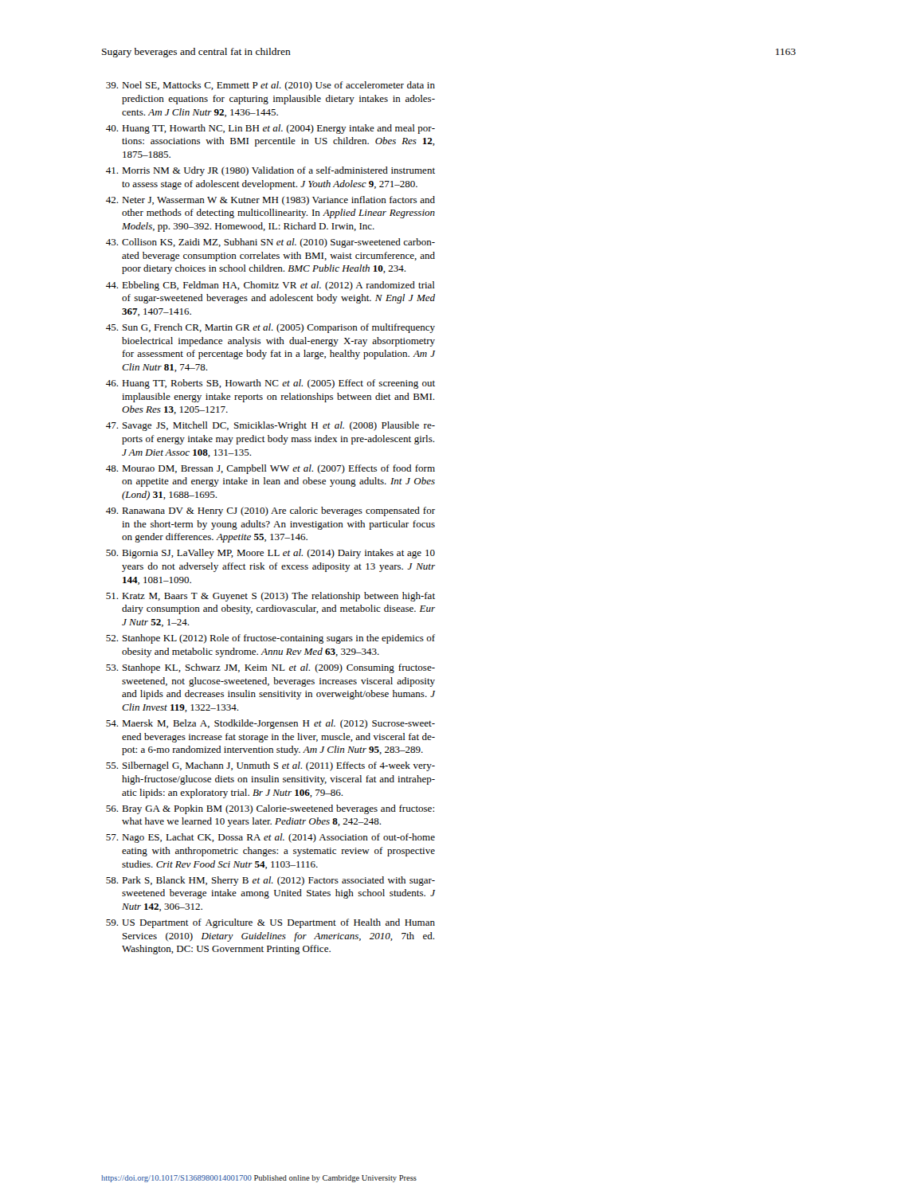Sugary beverages and central fat in children 1163
39 Noel SE, Mattocks C, Emmett P et al. (2010) Use of accelerometer data in prediction equations for capturing implausible dietary intakes in adolescents. Am J Clin Nutr 92, 1436–1445.
40 Huang TT, Howarth NC, Lin BH et al. (2004) Energy intake and meal portions: associations with BMI percentile in US children. Obes Res 12, 1875–1885.
41 Morris NM & Udry JR (1980) Validation of a self-administered instrument to assess stage of adolescent development. J Youth Adolesc 9, 271–280.
42 Neter J, Wasserman W & Kutner MH (1983) Variance inflation factors and other methods of detecting multicollinearity. In Applied Linear Regression Models, pp. 390–392. Homewood, IL: Richard D. Irwin, Inc.
43 Collison KS, Zaidi MZ, Subhani SN et al. (2010) Sugar-sweetened carbonated beverage consumption correlates with BMI, waist circumference, and poor dietary choices in school children. BMC Public Health 10, 234.
44 Ebbeling CB, Feldman HA, Chomitz VR et al. (2012) A randomized trial of sugar-sweetened beverages and adolescent body weight. N Engl J Med 367, 1407–1416.
45 Sun G, French CR, Martin GR et al. (2005) Comparison of multifrequency bioelectrical impedance analysis with dual-energy X-ray absorptiometry for assessment of percentage body fat in a large, healthy population. Am J Clin Nutr 81, 74–78.
46 Huang TT, Roberts SB, Howarth NC et al. (2005) Effect of screening out implausible energy intake reports on relationships between diet and BMI. Obes Res 13, 1205–1217.
47 Savage JS, Mitchell DC, Smiciklas-Wright H et al. (2008) Plausible reports of energy intake may predict body mass index in pre-adolescent girls. J Am Diet Assoc 108, 131–135.
48 Mourao DM, Bressan J, Campbell WW et al. (2007) Effects of food form on appetite and energy intake in lean and obese young adults. Int J Obes (Lond) 31, 1688–1695.
49 Ranawana DV & Henry CJ (2010) Are caloric beverages compensated for in the short-term by young adults? An investigation with particular focus on gender differences. Appetite 55, 137–146.
50 Bigornia SJ, LaValley MP, Moore LL et al. (2014) Dairy intakes at age 10 years do not adversely affect risk of excess adiposity at 13 years. J Nutr 144, 1081–1090.
51 Kratz M, Baars T & Guyenet S (2013) The relationship between high-fat dairy consumption and obesity, cardiovascular, and metabolic disease. Eur J Nutr 52, 1–24.
52 Stanhope KL (2012) Role of fructose-containing sugars in the epidemics of obesity and metabolic syndrome. Annu Rev Med 63, 329–343.
53 Stanhope KL, Schwarz JM, Keim NL et al. (2009) Consuming fructose-sweetened, not glucose-sweetened, beverages increases visceral adiposity and lipids and decreases insulin sensitivity in overweight/obese humans. J Clin Invest 119, 1322–1334.
54 Maersk M, Belza A, Stodkilde-Jorgensen H et al. (2012) Sucrose-sweetened beverages increase fat storage in the liver, muscle, and visceral fat depot: a 6-mo randomized intervention study. Am J Clin Nutr 95, 283–289.
55 Silbernagel G, Machann J, Unmuth S et al. (2011) Effects of 4-week very-high-fructose/glucose diets on insulin sensitivity, visceral fat and intrahepatic lipids: an exploratory trial. Br J Nutr 106, 79–86.
56 Bray GA & Popkin BM (2013) Calorie-sweetened beverages and fructose: what have we learned 10 years later. Pediatr Obes 8, 242–248.
57 Nago ES, Lachat CK, Dossa RA et al. (2014) Association of out-of-home eating with anthropometric changes: a systematic review of prospective studies. Crit Rev Food Sci Nutr 54, 1103–1116.
58 Park S, Blanck HM, Sherry B et al. (2012) Factors associated with sugar-sweetened beverage intake among United States high school students. J Nutr 142, 306–312.
59 US Department of Agriculture & US Department of Health and Human Services (2010) Dietary Guidelines for Americans, 2010, 7th ed. Washington, DC: US Government Printing Office.
https://doi.org/10.1017/S1368980014001700 Published online by Cambridge University Press